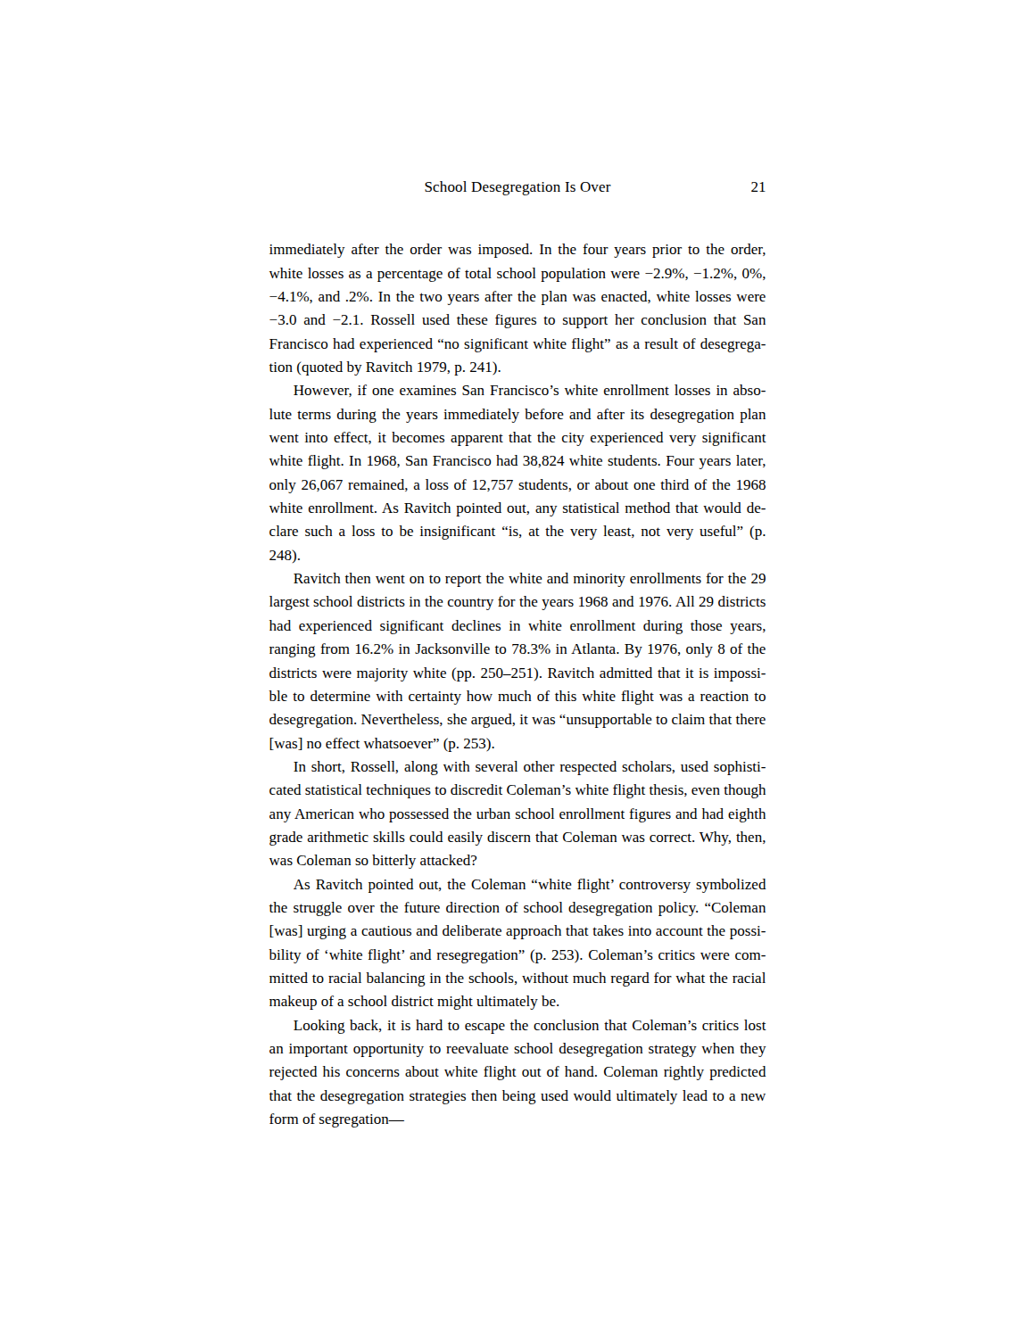School Desegregation Is Over 21
immediately after the order was imposed. In the four years prior to the order, white losses as a percentage of total school population were −2.9%, −1.2%, 0%, −4.1%, and .2%. In the two years after the plan was enacted, white losses were −3.0 and −2.1. Rossell used these figures to support her conclusion that San Francisco had experienced “no significant white flight” as a result of desegregation (quoted by Ravitch 1979, p. 241).
However, if one examines San Francisco’s white enrollment losses in absolute terms during the years immediately before and after its desegregation plan went into effect, it becomes apparent that the city experienced very significant white flight. In 1968, San Francisco had 38,824 white students. Four years later, only 26,067 remained, a loss of 12,757 students, or about one third of the 1968 white enrollment. As Ravitch pointed out, any statistical method that would declare such a loss to be insignificant “is, at the very least, not very useful” (p. 248).
Ravitch then went on to report the white and minority enrollments for the 29 largest school districts in the country for the years 1968 and 1976. All 29 districts had experienced significant declines in white enrollment during those years, ranging from 16.2% in Jacksonville to 78.3% in Atlanta. By 1976, only 8 of the districts were majority white (pp. 250–251). Ravitch admitted that it is impossible to determine with certainty how much of this white flight was a reaction to desegregation. Nevertheless, she argued, it was “unsupportable to claim that there [was] no effect whatsoever” (p. 253).
In short, Rossell, along with several other respected scholars, used sophisticated statistical techniques to discredit Coleman’s white flight thesis, even though any American who possessed the urban school enrollment figures and had eighth grade arithmetic skills could easily discern that Coleman was correct. Why, then, was Coleman so bitterly attacked?
As Ravitch pointed out, the Coleman “white flight’ controversy symbolized the struggle over the future direction of school desegregation policy. “Coleman [was] urging a cautious and deliberate approach that takes into account the possibility of ‘white flight’ and resegregation” (p. 253). Coleman’s critics were committed to racial balancing in the schools, without much regard for what the racial makeup of a school district might ultimately be.
Looking back, it is hard to escape the conclusion that Coleman’s critics lost an important opportunity to reevaluate school desegregation strategy when they rejected his concerns about white flight out of hand. Coleman rightly predicted that the desegregation strategies then being used would ultimately lead to a new form of segregation—